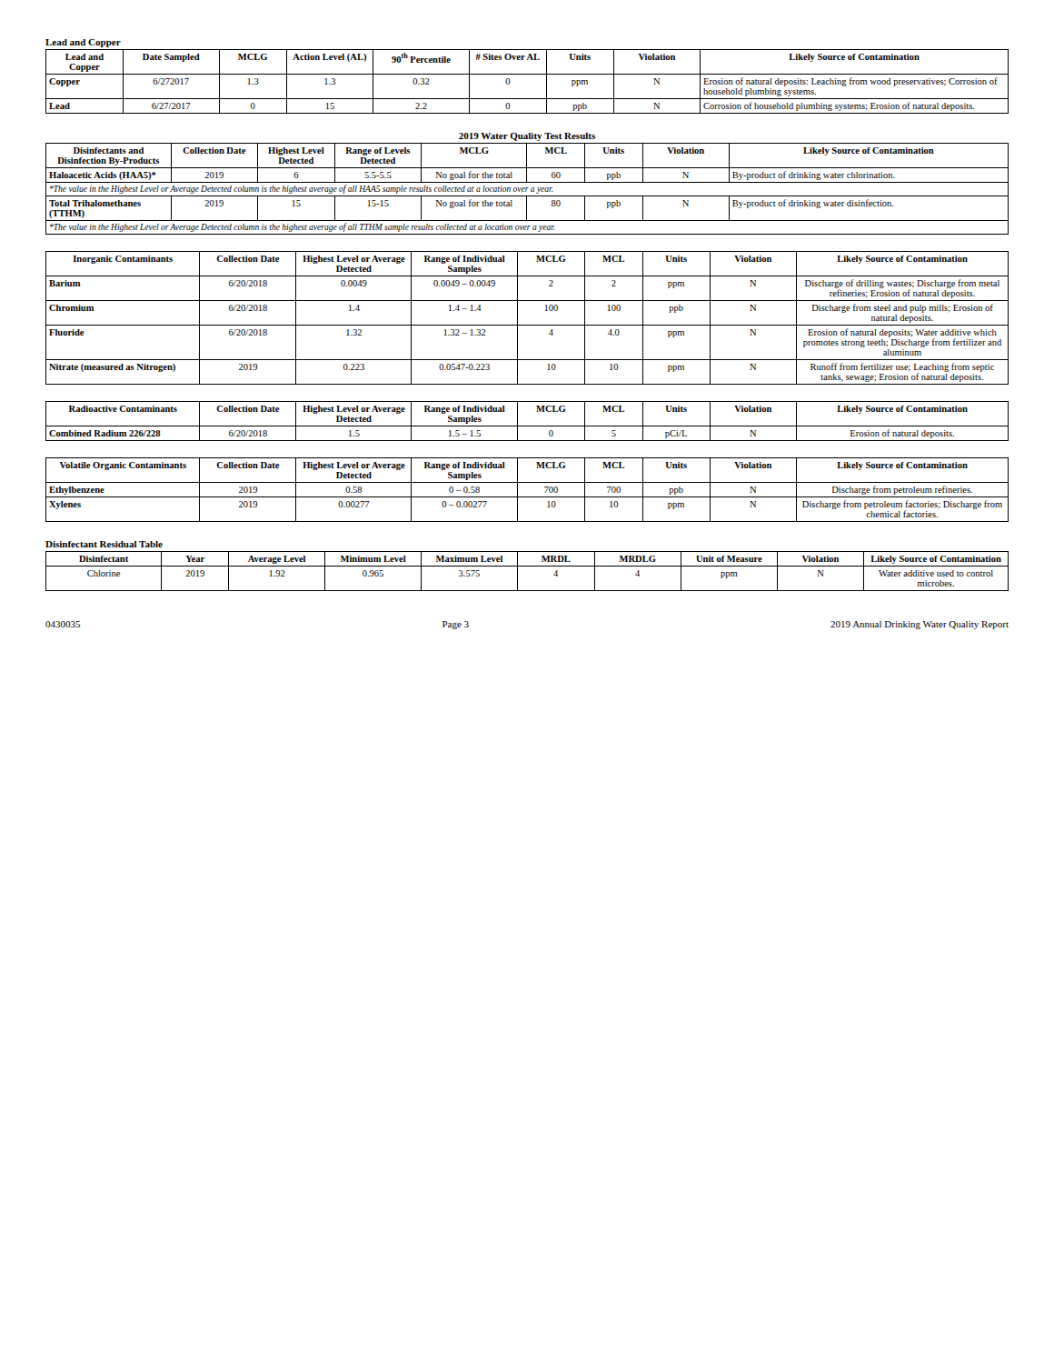Lead and Copper
| Lead and Copper | Date Sampled | MCLG | Action Level (AL) | 90 th Percentile | # Sites Over AL | Units | Violation | Likely Source of Contamination |
| --- | --- | --- | --- | --- | --- | --- | --- | --- |
| Copper | 6/272017 | 1.3 | 1.3 | 0.32 | 0 | ppm | N | Erosion of natural deposits: Leaching from wood preservatives; Corrosion of household plumbing systems. |
| Lead | 6/27/2017 | 0 | 15 | 2.2 | 0 | ppb | N | Corrosion of household plumbing systems; Erosion of natural deposits. |
2019 Water Quality Test Results
| Disinfectants and Disinfection By-Products | Collection Date | Highest Level Detected | Range of Levels Detected | MCLG | MCL | Units | Violation | Likely Source of Contamination |
| --- | --- | --- | --- | --- | --- | --- | --- | --- |
| Haloacetic Acids (HAA5)* | 2019 | 6 | 5.5-5.5 | No goal for the total | 60 | ppb | N | By-product of drinking water chlorination. |
| *The value in the Highest Level or Average Detected column is the highest average of all HAA5 sample results collected at a location over a year. |
| Total Trihalomethanes (TTHM) | 2019 | 15 | 15-15 | No goal for the total | 80 | ppb | N | By-product of drinking water disinfection. |
| *The value in the Highest Level or Average Detected column is the highest average of all TTHM sample results collected at a location over a year. |
| Inorganic Contaminants | Collection Date | Highest Level or Average Detected | Range of Individual Samples | MCLG | MCL | Units | Violation | Likely Source of Contamination |
| --- | --- | --- | --- | --- | --- | --- | --- | --- |
| Barium | 6/20/2018 | 0.0049 | 0.0049 – 0.0049 | 2 | 2 | ppm | N | Discharge of drilling wastes; Discharge from metal refineries; Erosion of natural deposits. |
| Chromium | 6/20/2018 | 1.4 | 1.4 – 1.4 | 100 | 100 | ppb | N | Discharge from steel and pulp mills; Erosion of natural deposits. |
| Fluoride | 6/20/2018 | 1.32 | 1.32 – 1.32 | 4 | 4.0 | ppm | N | Erosion of natural deposits; Water additive which promotes strong teeth; Discharge from fertilizer and aluminum |
| Nitrate (measured as Nitrogen) | 2019 | 0.223 | 0.0547-0.223 | 10 | 10 | ppm | N | Runoff from fertilizer use; Leaching from septic tanks, sewage; Erosion of natural deposits. |
| Radioactive Contaminants | Collection Date | Highest Level or Average Detected | Range of Individual Samples | MCLG | MCL | Units | Violation | Likely Source of Contamination |
| --- | --- | --- | --- | --- | --- | --- | --- | --- |
| Combined Radium 226/228 | 6/20/2018 | 1.5 | 1.5 – 1.5 | 0 | 5 | pCi/L | N | Erosion of natural deposits. |
| Volatile Organic Contaminants | Collection Date | Highest Level or Average Detected | Range of Individual Samples | MCLG | MCL | Units | Violation | Likely Source of Contamination |
| --- | --- | --- | --- | --- | --- | --- | --- | --- |
| Ethylbenzene | 2019 | 0.58 | 0 – 0.58 | 700 | 700 | ppb | N | Discharge from petroleum refineries. |
| Xylenes | 2019 | 0.00277 | 0 – 0.00277 | 10 | 10 | ppm | N | Discharge from petroleum factories; Discharge from chemical factories. |
Disinfectant Residual Table
| Disinfectant | Year | Average Level | Minimum Level | Maximum Level | MRDL | MRDLG | Unit of Measure | Violation | Likely Source of Contamination |
| --- | --- | --- | --- | --- | --- | --- | --- | --- | --- |
| Chlorine | 2019 | 1.92 | 0.965 | 3.575 | 4 | 4 | ppm | N | Water additive used to control microbes. |
0430035
Page 3
2019 Annual Drinking Water Quality Report